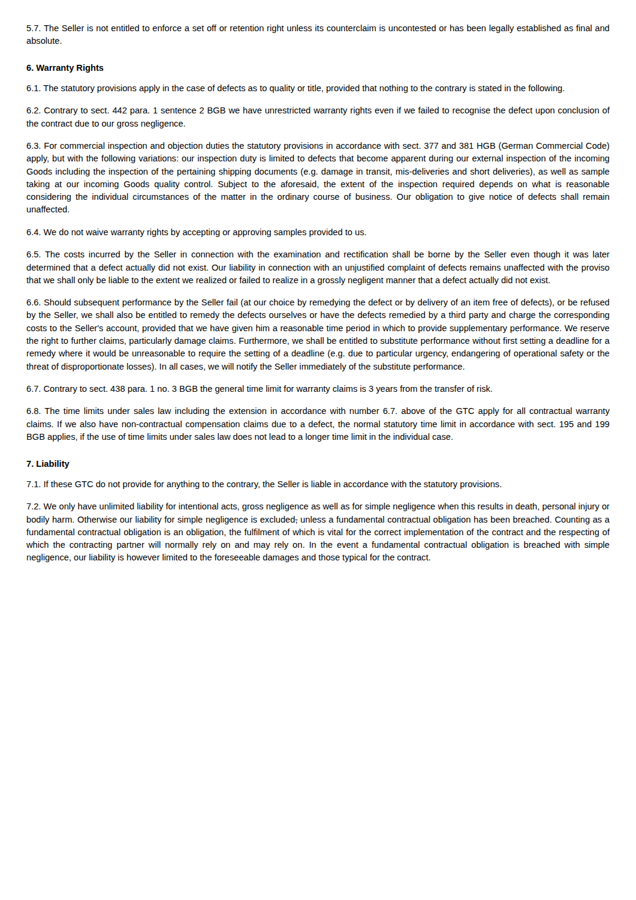5.7. The Seller is not entitled to enforce a set off or retention right unless its counterclaim is uncontested or has been legally established as final and absolute.
6. Warranty Rights
6.1. The statutory provisions apply in the case of defects as to quality or title, provided that nothing to the contrary is stated in the following.
6.2. Contrary to sect. 442 para. 1 sentence 2 BGB we have unrestricted warranty rights even if we failed to recognise the defect upon conclusion of the contract due to our gross negligence.
6.3. For commercial inspection and objection duties the statutory provisions in accordance with sect. 377 and 381 HGB (German Commercial Code) apply, but with the following variations: our inspection duty is limited to defects that become apparent during our external inspection of the incoming Goods including the inspection of the pertaining shipping documents (e.g. damage in transit, mis-deliveries and short deliveries), as well as sample taking at our incoming Goods quality control. Subject to the aforesaid, the extent of the inspection required depends on what is reasonable considering the individual circumstances of the matter in the ordinary course of business. Our obligation to give notice of defects shall remain unaffected.
6.4. We do not waive warranty rights by accepting or approving samples provided to us.
6.5. The costs incurred by the Seller in connection with the examination and rectification shall be borne by the Seller even though it was later determined that a defect actually did not exist. Our liability in connection with an unjustified complaint of defects remains unaffected with the proviso that we shall only be liable to the extent we realized or failed to realize in a grossly negligent manner that a defect actually did not exist.
6.6. Should subsequent performance by the Seller fail (at our choice by remedying the defect or by delivery of an item free of defects), or be refused by the Seller, we shall also be entitled to remedy the defects ourselves or have the defects remedied by a third party and charge the corresponding costs to the Seller's account, provided that we have given him a reasonable time period in which to provide supplementary performance. We reserve the right to further claims, particularly damage claims. Furthermore, we shall be entitled to substitute performance without first setting a deadline for a remedy where it would be unreasonable to require the setting of a deadline (e.g. due to particular urgency, endangering of operational safety or the threat of disproportionate losses). In all cases, we will notify the Seller immediately of the substitute performance.
6.7. Contrary to sect. 438 para. 1 no. 3 BGB the general time limit for warranty claims is 3 years from the transfer of risk.
6.8. The time limits under sales law including the extension in accordance with number 6.7. above of the GTC apply for all contractual warranty claims. If we also have non-contractual compensation claims due to a defect, the normal statutory time limit in accordance with sect. 195 and 199 BGB applies, if the use of time limits under sales law does not lead to a longer time limit in the individual case.
7. Liability
7.1. If these GTC do not provide for anything to the contrary, the Seller is liable in accordance with the statutory provisions.
7.2. We only have unlimited liability for intentional acts, gross negligence as well as for simple negligence when this results in death, personal injury or bodily harm. Otherwise our liability for simple negligence is excluded, unless a fundamental contractual obligation has been breached. Counting as a fundamental contractual obligation is an obligation, the fulfilment of which is vital for the correct implementation of the contract and the respecting of which the contracting partner will normally rely on and may rely on. In the event a fundamental contractual obligation is breached with simple negligence, our liability is however limited to the foreseeable damages and those typical for the contract.